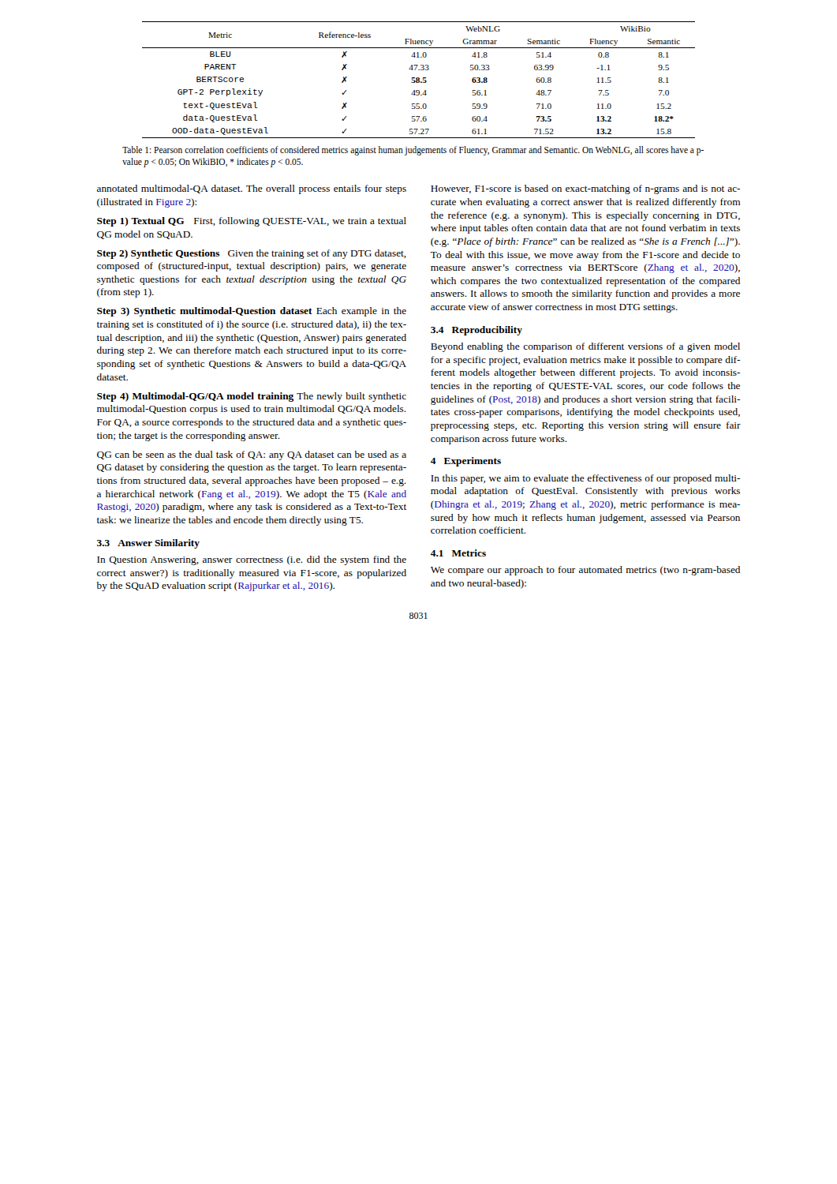| Metric | Reference-less | WebNLG | WikiBio |
| Fluency | Grammar | Semantic | Fluency | Semantic |
| BLEU | ✗ | 41.0 | 41.8 | 51.4 | 0.8 | 8.1 |
| PARENT | ✗ | 47.33 | 50.33 | 63.99 | -1.1 | 9.5 |
| BERTScore | ✗ | 58.5 | 63.8 | 60.8 | 11.5 | 8.1 |
| GPT-2 Perplexity | ✓ | 49.4 | 56.1 | 48.7 | 7.5 | 7.0 |
| text-QuestEval | ✗ | 55.0 | 59.9 | 71.0 | 11.0 | 15.2 |
| data-QuestEval | ✓ | 57.6 | 60.4 | 73.5 | 13.2 | 18.2* |
| OOD-data-QuestEval | ✓ | 57.27 | 61.1 | 71.52 | 13.2 | 15.8 |
Table 1: Pearson correlation coefficients of considered metrics against human judgements of Fluency, Grammar and Semantic. On WebNLG, all scores have a p-value p < 0.05; On WikiBIO, * indicates p < 0.05.
annotated multimodal-QA dataset. The overall process entails four steps (illustrated in Figure 2):
Step 1) Textual QG First, following QUESTE-VAL, we train a textual QG model on SQuAD.
Step 2) Synthetic Questions Given the training set of any DTG dataset, composed of (structured-input, textual description) pairs, we generate synthetic questions for each textual description using the textual QG (from step 1).
Step 3) Synthetic multimodal-Question dataset Each example in the training set is constituted of i) the source (i.e. structured data), ii) the textual description, and iii) the synthetic (Question, Answer) pairs generated during step 2. We can therefore match each structured input to its corresponding set of synthetic Questions & Answers to build a data-QG/QA dataset.
Step 4) Multimodal-QG/QA model training The newly built synthetic multimodal-Question corpus is used to train multimodal QG/QA models. For QA, a source corresponds to the structured data and a synthetic question; the target is the corresponding answer.
QG can be seen as the dual task of QA: any QA dataset can be used as a QG dataset by considering the question as the target. To learn representations from structured data, several approaches have been proposed – e.g. a hierarchical network (Fang et al., 2019). We adopt the T5 (Kale and Rastogi, 2020) paradigm, where any task is considered as a Text-to-Text task: we linearize the tables and encode them directly using T5.
3.3 Answer Similarity
In Question Answering, answer correctness (i.e. did the system find the correct answer?) is traditionally measured via F1-score, as popularized by the SQuAD evaluation script (Rajpurkar et al., 2016).
However, F1-score is based on exact-matching of n-grams and is not accurate when evaluating a correct answer that is realized differently from the reference (e.g. a synonym). This is especially concerning in DTG, where input tables often contain data that are not found verbatim in texts (e.g. “Place of birth: France” can be realized as “She is a French [...]”). To deal with this issue, we move away from the F1-score and decide to measure answer’s correctness via BERTScore (Zhang et al., 2020), which compares the two contextualized representation of the compared answers. It allows to smooth the similarity function and provides a more accurate view of answer correctness in most DTG settings.
3.4 Reproducibility
Beyond enabling the comparison of different versions of a given model for a specific project, evaluation metrics make it possible to compare different models altogether between different projects. To avoid inconsistencies in the reporting of QUESTE-VAL scores, our code follows the guidelines of (Post, 2018) and produces a short version string that facilitates cross-paper comparisons, identifying the model checkpoints used, preprocessing steps, etc. Reporting this version string will ensure fair comparison across future works.
4 Experiments
In this paper, we aim to evaluate the effectiveness of our proposed multimodal adaptation of QuestEval. Consistently with previous works (Dhingra et al., 2019; Zhang et al., 2020), metric performance is measured by how much it reflects human judgement, assessed via Pearson correlation coefficient.
4.1 Metrics
We compare our approach to four automated metrics (two n-gram-based and two neural-based):
8031